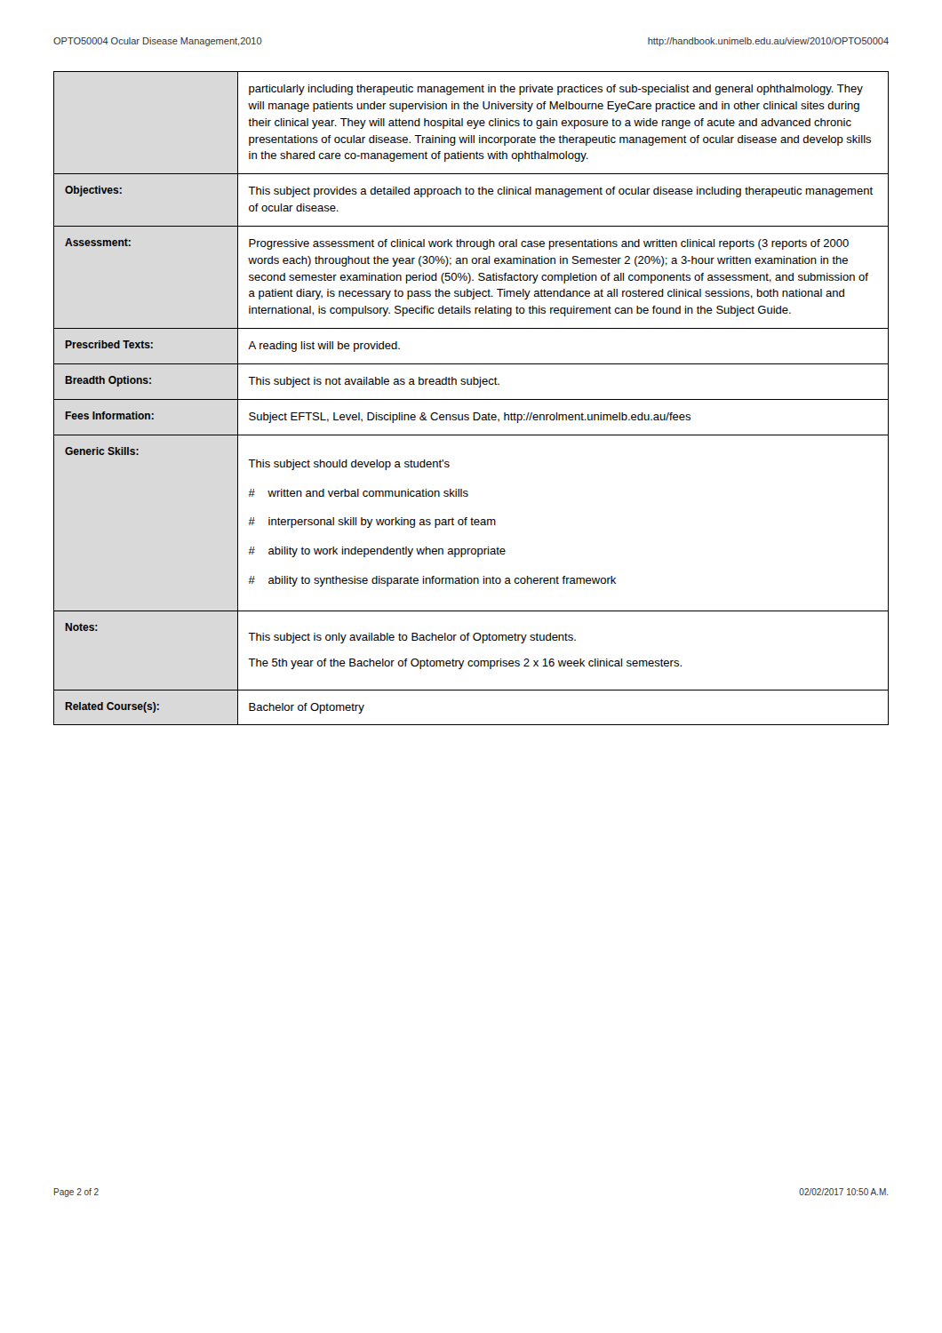OPTO50004 Ocular Disease Management,2010 http://handbook.unimelb.edu.au/view/2010/OPTO50004
| | particularly including therapeutic management in the private practices of sub-specialist and general ophthalmology. They will manage patients under supervision in the University of Melbourne EyeCare practice and in other clinical sites during their clinical year. They will attend hospital eye clinics to gain exposure to a wide range of acute and advanced chronic presentations of ocular disease. Training will incorporate the therapeutic management of ocular disease and develop skills in the shared care co-management of patients with ophthalmology. |
| Objectives: | This subject provides a detailed approach to the clinical management of ocular disease including therapeutic management of ocular disease. |
| Assessment: | Progressive assessment of clinical work through oral case presentations and written clinical reports (3 reports of 2000 words each) throughout the year (30%); an oral examination in Semester 2 (20%); a 3-hour written examination in the second semester examination period (50%). Satisfactory completion of all components of assessment, and submission of a patient diary, is necessary to pass the subject. Timely attendance at all rostered clinical sessions, both national and international, is compulsory. Specific details relating to this requirement can be found in the Subject Guide. |
| Prescribed Texts: | A reading list will be provided. |
| Breadth Options: | This subject is not available as a breadth subject. |
| Fees Information: | Subject EFTSL, Level, Discipline & Census Date, http://enrolment.unimelb.edu.au/fees |
| Generic Skills: | This subject should develop a student's written and verbal communication skills interpersonal skill by working as part of team ability to work independently when appropriate ability to synthesise disparate information into a coherent framework |
| Notes: | This subject is only available to Bachelor of Optometry students. The 5th year of the Bachelor of Optometry comprises 2 x 16 week clinical semesters. |
| Related Course(s): | Bachelor of Optometry |
Page 2 of 2 02/02/2017 10:50 A.M.